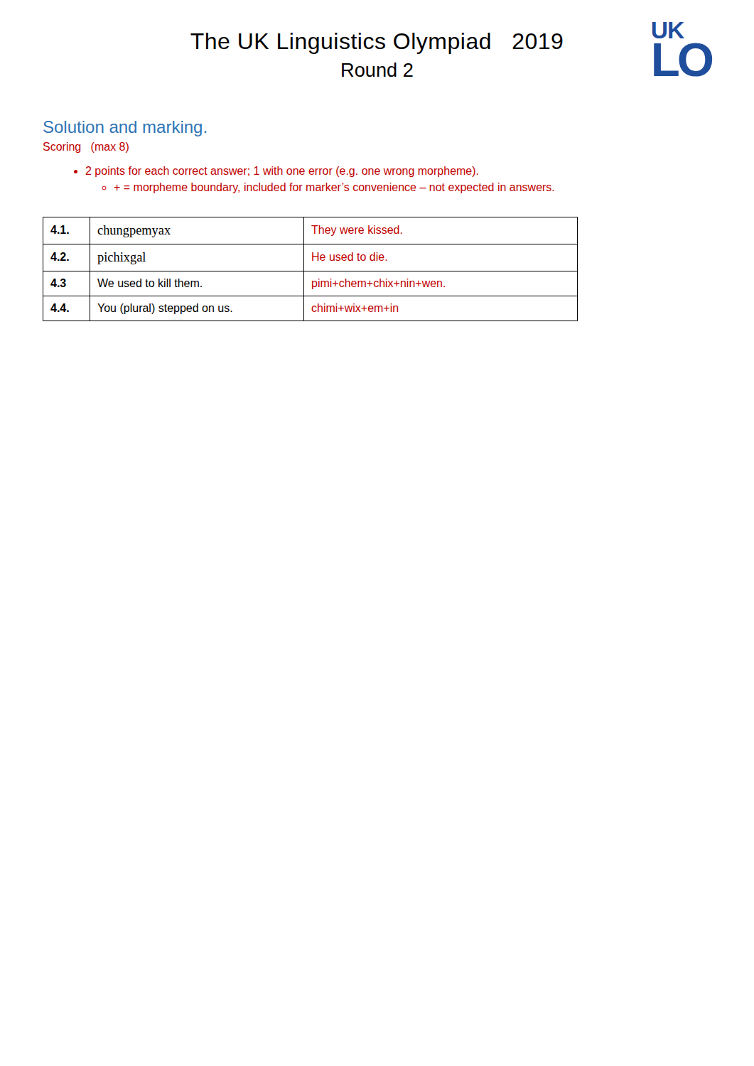UK
LO
The UK Linguistics Olympiad 2019
Round 2
Solution and marking.
Scoring (max 8)
2 points for each correct answer; 1 with one error (e.g. one wrong morpheme).
+ = morpheme boundary, included for marker’s convenience – not expected in answers.
| 4.1. | chungpemyax | They were kissed. |
| 4.2. | pichixgal | He used to die. |
| 4.3 | We used to kill them. | pimi+chem+chix+nin+wen. |
| 4.4. | You (plural) stepped on us. | chimi+wix+em+in |